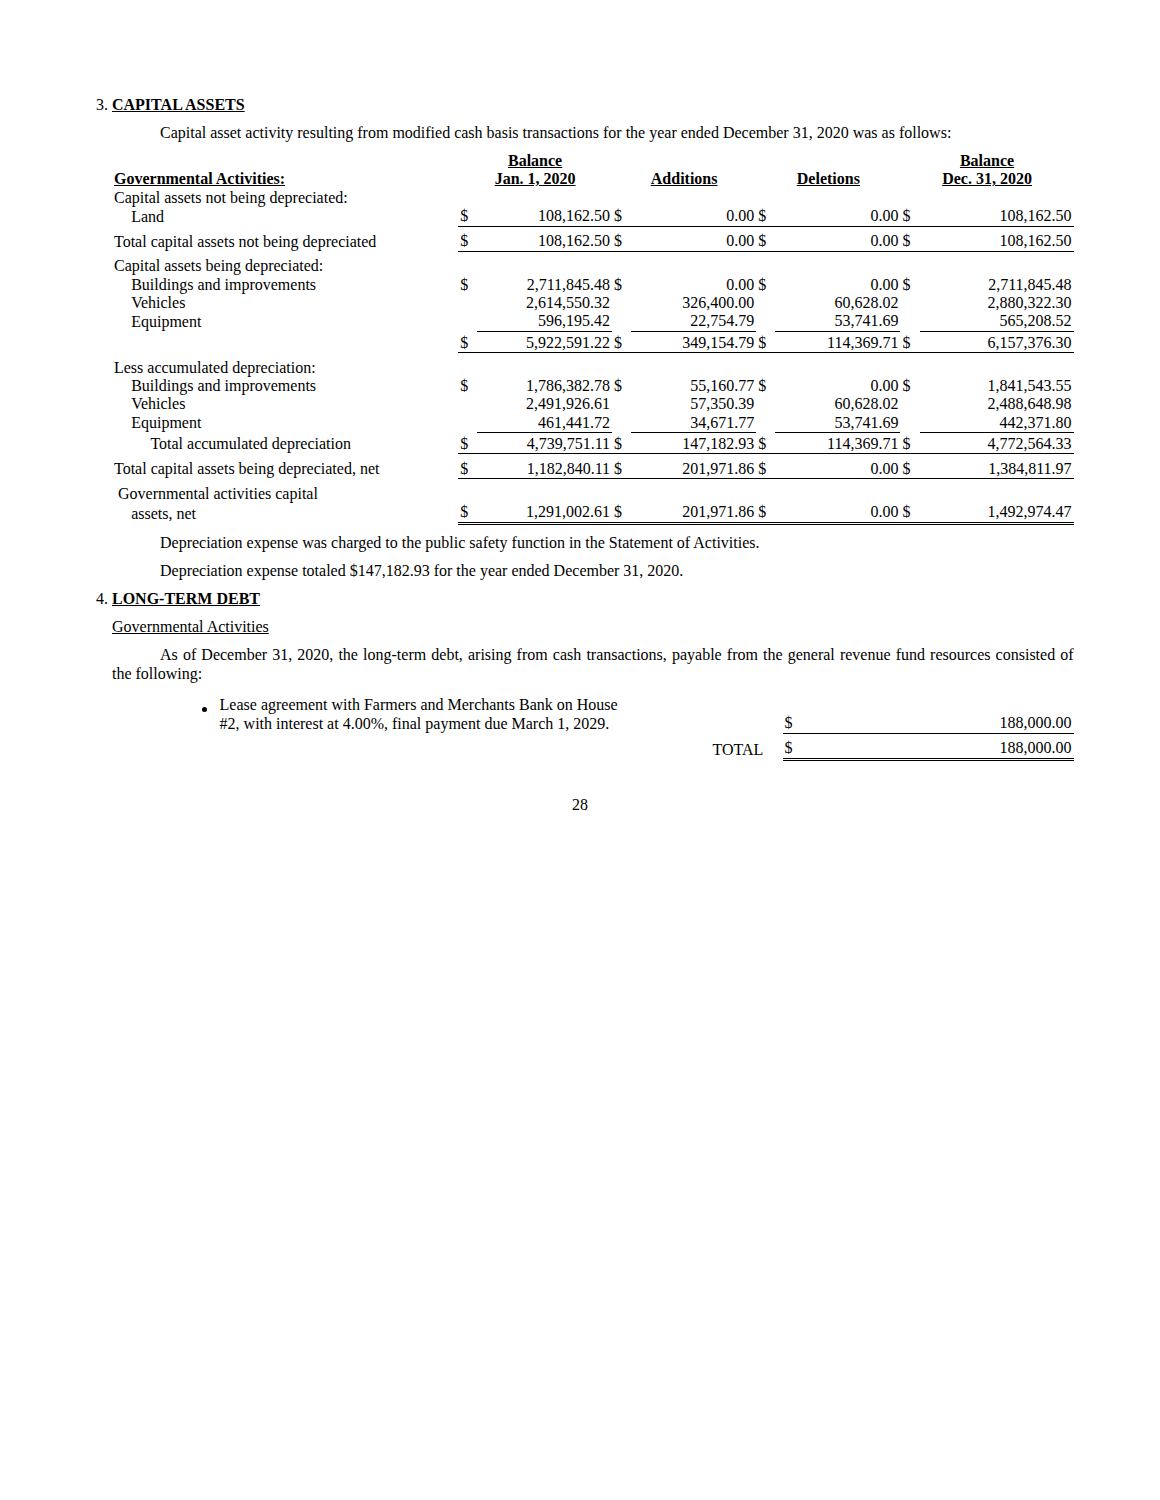CAPITAL ASSETS
Capital asset activity resulting from modified cash basis transactions for the year ended December 31, 2020 was as follows:
| | Balance | | | Balance |
| Governmental Activities: | Jan. 1, 2020 | Additions | Deletions | Dec. 31, 2020 |
| Capital assets not being depreciated: | |
| Land | $ | 108,162.50 | $ | 0.00 | $ | 0.00 | $ | 108,162.50 |
| Total capital assets not being depreciated | $ | 108,162.50 | $ | 0.00 | $ | 0.00 | $ | 108,162.50 |
| Capital assets being depreciated: | |
| Buildings and improvements | $ | 2,711,845.48 | $ | 0.00 | $ | 0.00 | $ | 2,711,845.48 |
| Vehicles | | 2,614,550.32 | | 326,400.00 | | 60,628.02 | | 2,880,322.30 |
| Equipment | | 596,195.42 | | 22,754.79 | | 53,741.69 | | 565,208.52 |
| | $ | 5,922,591.22 | $ | 349,154.79 | $ | 114,369.71 | $ | 6,157,376.30 |
| Less accumulated depreciation: | |
| Buildings and improvements | $ | 1,786,382.78 | $ | 55,160.77 | $ | 0.00 | $ | 1,841,543.55 |
| Vehicles | | 2,491,926.61 | | 57,350.39 | | 60,628.02 | | 2,488,648.98 |
| Equipment | | 461,441.72 | | 34,671.77 | | 53,741.69 | | 442,371.80 |
| Total accumulated depreciation | $ | 4,739,751.11 | $ | 147,182.93 | $ | 114,369.71 | $ | 4,772,564.33 |
| Total capital assets being depreciated, net | $ | 1,182,840.11 | $ | 201,971.86 | $ | 0.00 | $ | 1,384,811.97 |
| Governmental activities capital | |
| assets, net | $ | 1,291,002.61 | $ | 201,971.86 | $ | 0.00 | $ | 1,492,974.47 |
Depreciation expense was charged to the public safety function in the Statement of Activities.
Depreciation expense totaled $147,182.93 for the year ended December 31, 2020.
LONG-TERM DEBT
Governmental Activities
As of December 31, 2020, the long-term debt, arising from cash transactions, payable from the general revenue fund resources consisted of the following:
| Lease agreement with Farmers and Merchants Bank on House | | |
| #2, with interest at 4.00%, final payment due March 1, 2029. | $ | 188,000.00 |
| TOTAL | $ | 188,000.00 |
28